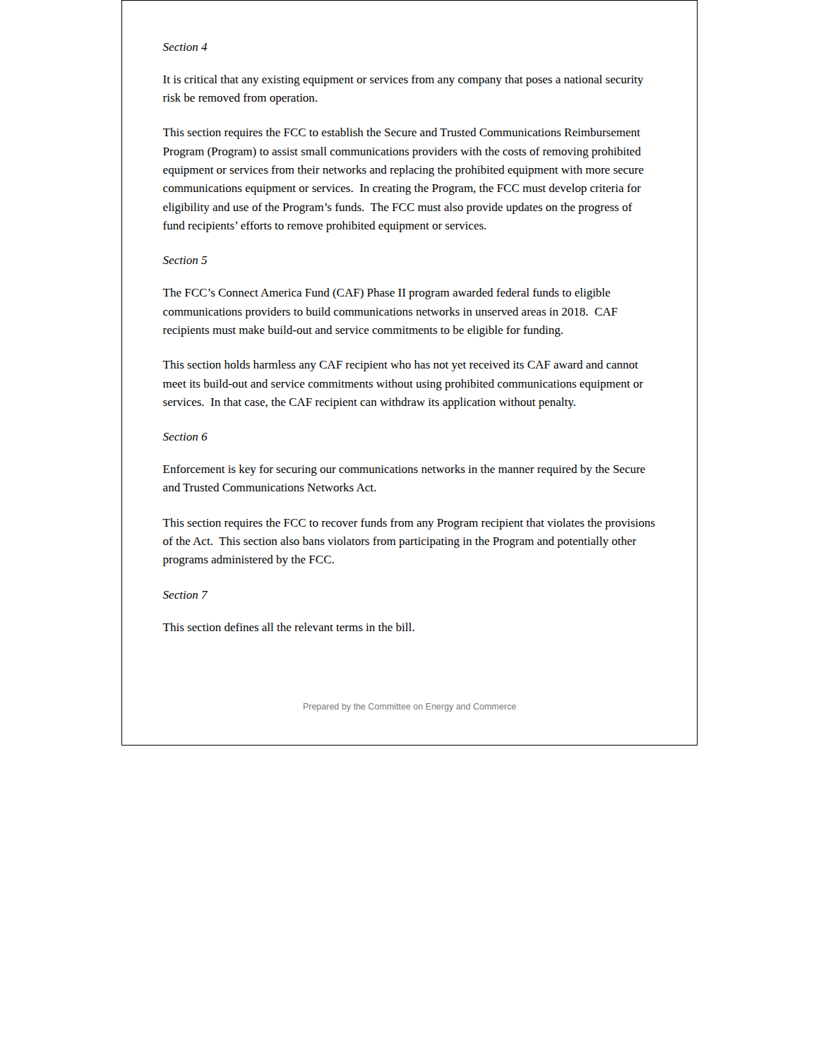Section 4
It is critical that any existing equipment or services from any company that poses a national security risk be removed from operation.
This section requires the FCC to establish the Secure and Trusted Communications Reimbursement Program (Program) to assist small communications providers with the costs of removing prohibited equipment or services from their networks and replacing the prohibited equipment with more secure communications equipment or services. In creating the Program, the FCC must develop criteria for eligibility and use of the Program’s funds. The FCC must also provide updates on the progress of fund recipients’ efforts to remove prohibited equipment or services.
Section 5
The FCC’s Connect America Fund (CAF) Phase II program awarded federal funds to eligible communications providers to build communications networks in unserved areas in 2018. CAF recipients must make build-out and service commitments to be eligible for funding.
This section holds harmless any CAF recipient who has not yet received its CAF award and cannot meet its build-out and service commitments without using prohibited communications equipment or services. In that case, the CAF recipient can withdraw its application without penalty.
Section 6
Enforcement is key for securing our communications networks in the manner required by the Secure and Trusted Communications Networks Act.
This section requires the FCC to recover funds from any Program recipient that violates the provisions of the Act. This section also bans violators from participating in the Program and potentially other programs administered by the FCC.
Section 7
This section defines all the relevant terms in the bill.
Prepared by the Committee on Energy and Commerce